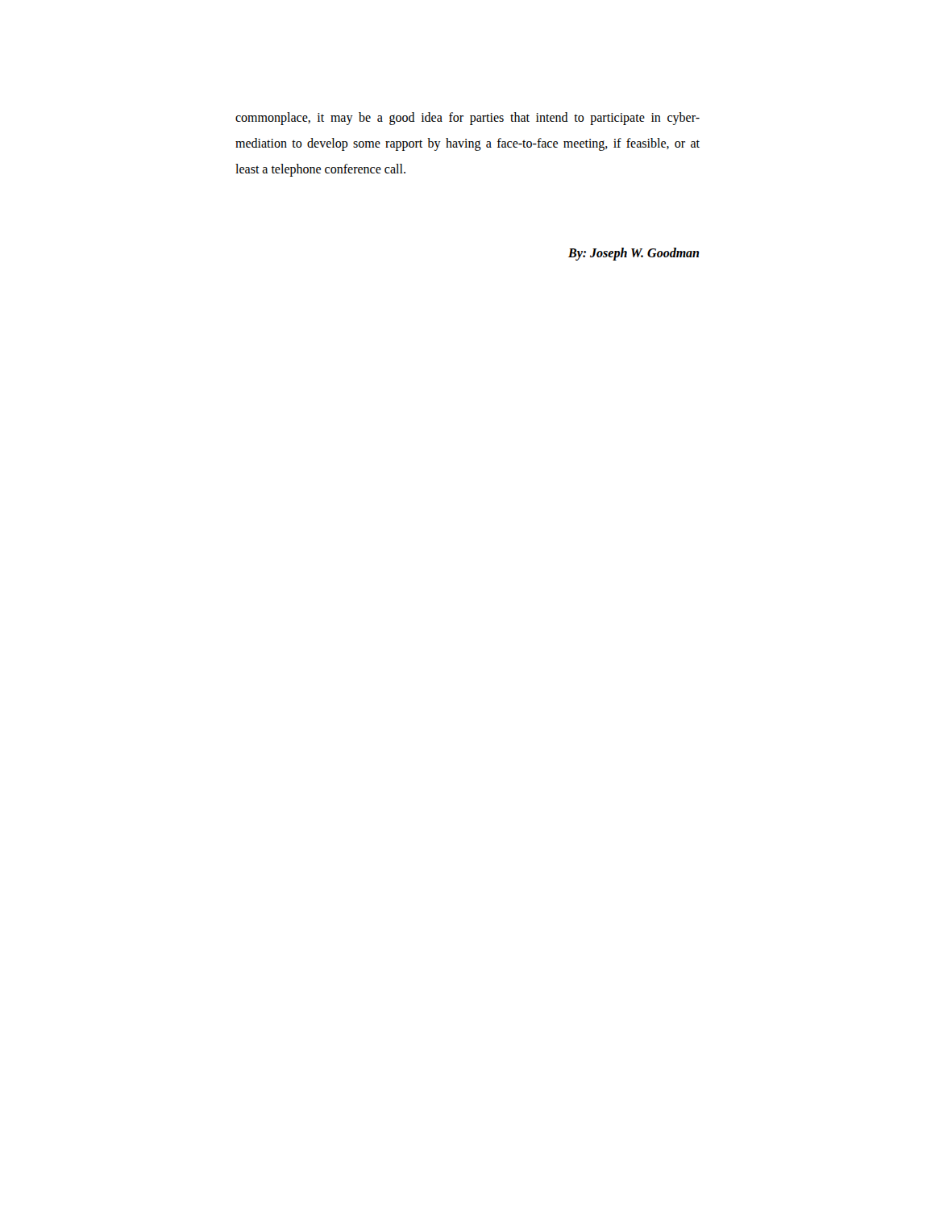commonplace, it may be a good idea for parties that intend to participate in cyber-mediation to develop some rapport by having a face-to-face meeting, if feasible, or at least a telephone conference call.
By: Joseph W. Goodman